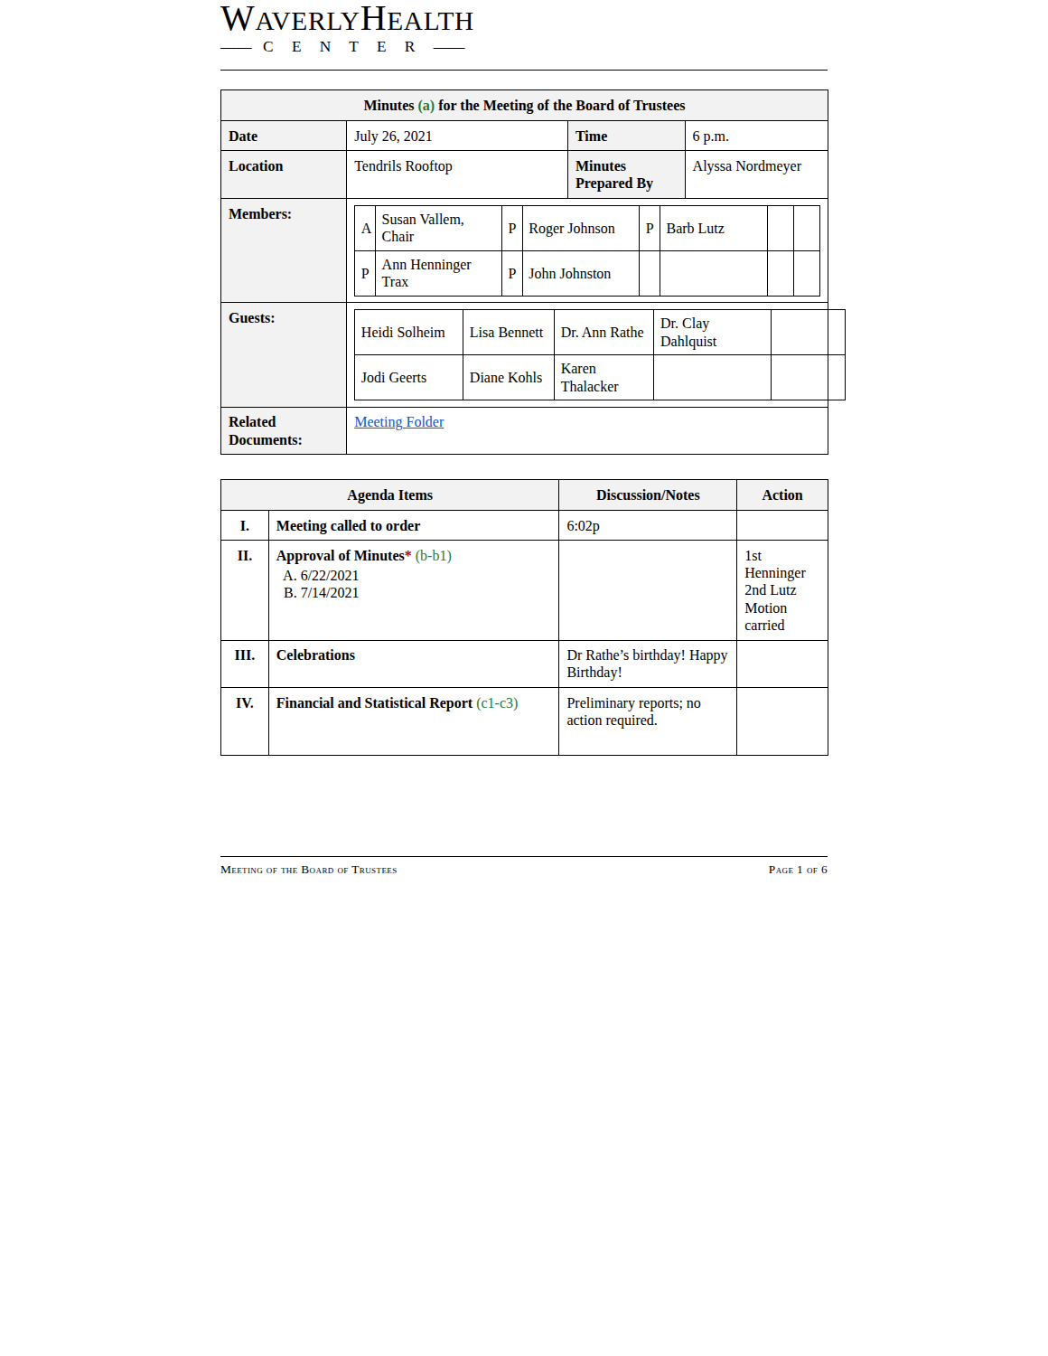WAVERLYHEALTH
—— C E N T E R ——
| Minutes (a) for the Meeting of the Board of Trustees |
| Date | July 26, 2021 | Time | 6 p.m. |
| Location | Tendrils Rooftop | Minutes Prepared By | Alyssa Nordmeyer |
| Members: | / A / Susan Vallem, Chair / P / Roger Johnson / P / Barb Lutz / / / / P / Ann Henninger Trax / P / John Johnston / / / / / |
| Guests: | / Heidi Solheim / Lisa Bennett / Dr. Ann Rathe / Dr. Clay Dahlquist / / / Jodi Geerts / Diane Kohls / Karen Thalacker / / / |
| Related Documents: | Meeting Folder |
| Agenda Items | Discussion/Notes | Action |
| --- | --- | --- |
| I. | Meeting called to order | 6:02p | |
| II. | Approval of Minutes * (b-b1) 6/22/2021 7/14/2021 | | 1st Henninger 2nd Lutz Motion carried |
| III. | Celebrations | Dr Rathe’s birthday! Happy Birthday! | |
| IV. | Financial and Statistical Report (c1-c3) | Preliminary reports; no action required. | |
Meeting of the Board of Trustees
Page 1 of 6